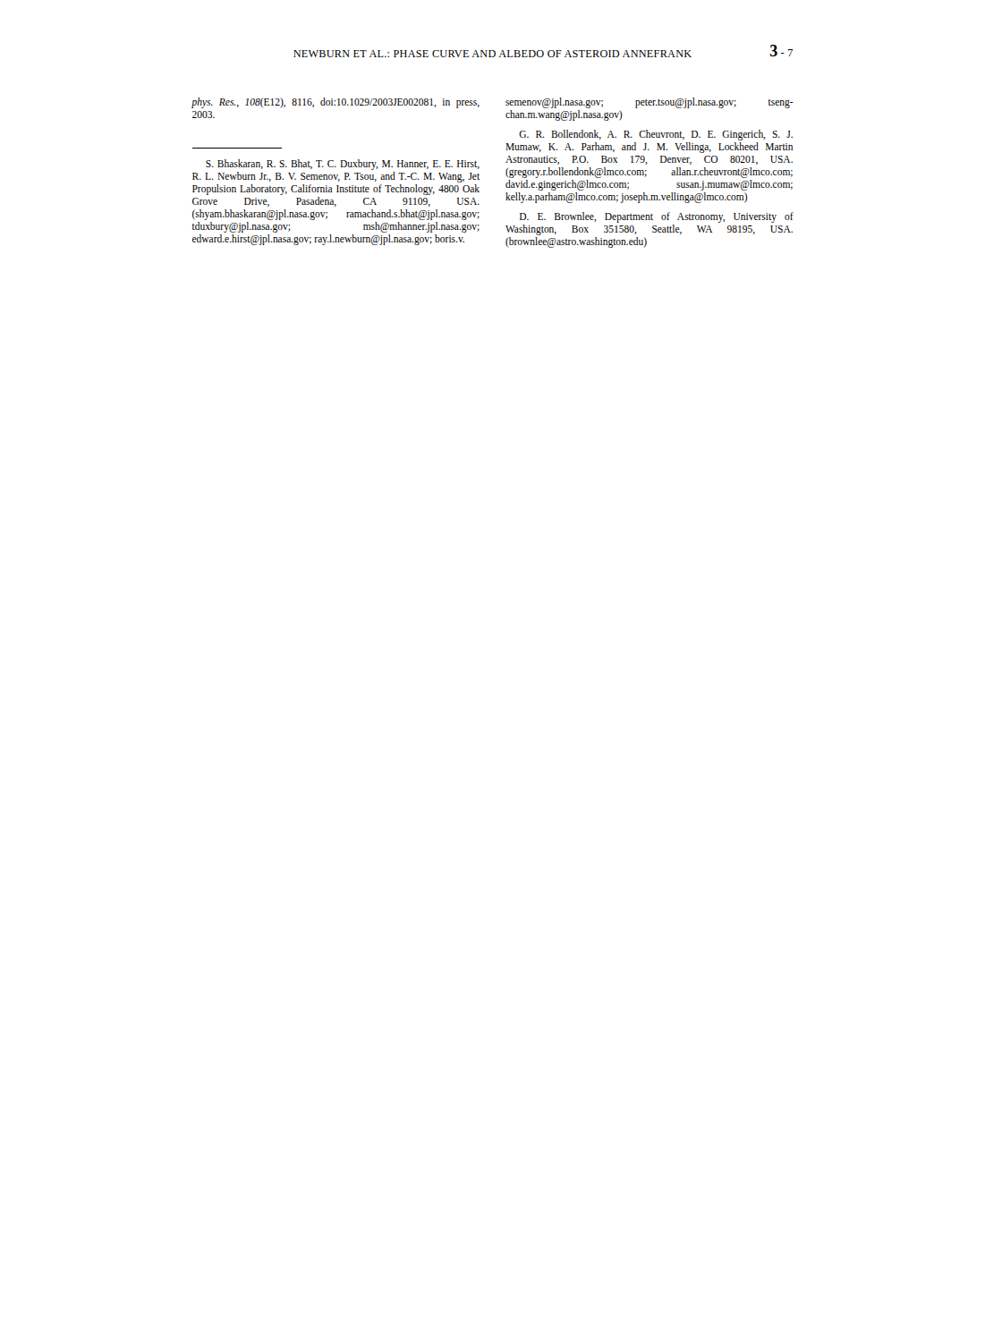Newburn et al.: Phase Curve and Albedo of Asteroid Annefrank 3 - 7
phys. Res., 108(E12), 8116, doi:10.1029/2003JE002081, in press, 2003.
S. Bhaskaran, R. S. Bhat, T. C. Duxbury, M. Hanner, E. E. Hirst, R. L. Newburn Jr., B. V. Semenov, P. Tsou, and T.-C. M. Wang, Jet Propulsion Laboratory, California Institute of Technology, 4800 Oak Grove Drive, Pasadena, CA 91109, USA. (shyam.bhaskaran@jpl.nasa.gov; ramachand.s.bhat@jpl.nasa.gov; tduxbury@jpl.nasa.gov; msh@mhanner.jpl.nasa.gov; edward.e.hirst@jpl.nasa.gov; ray.l.newburn@jpl.nasa.gov; boris.v.
semenov@jpl.nasa.gov; peter.tsou@jpl.nasa.gov; tseng-chan.m.wang@jpl.nasa.gov)
G. R. Bollendonk, A. R. Cheuvront, D. E. Gingerich, S. J. Mumaw, K. A. Parham, and J. M. Vellinga, Lockheed Martin Astronautics, P.O. Box 179, Denver, CO 80201, USA. (gregory.r.bollendonk@lmco.com; allan.r.cheuvront@lmco.com; david.e.gingerich@lmco.com; susan.j.mumaw@lmco.com; kelly.a.parham@lmco.com; joseph.m.vellinga@lmco.com)
D. E. Brownlee, Department of Astronomy, University of Washington, Box 351580, Seattle, WA 98195, USA. (brownlee@astro.washington.edu)